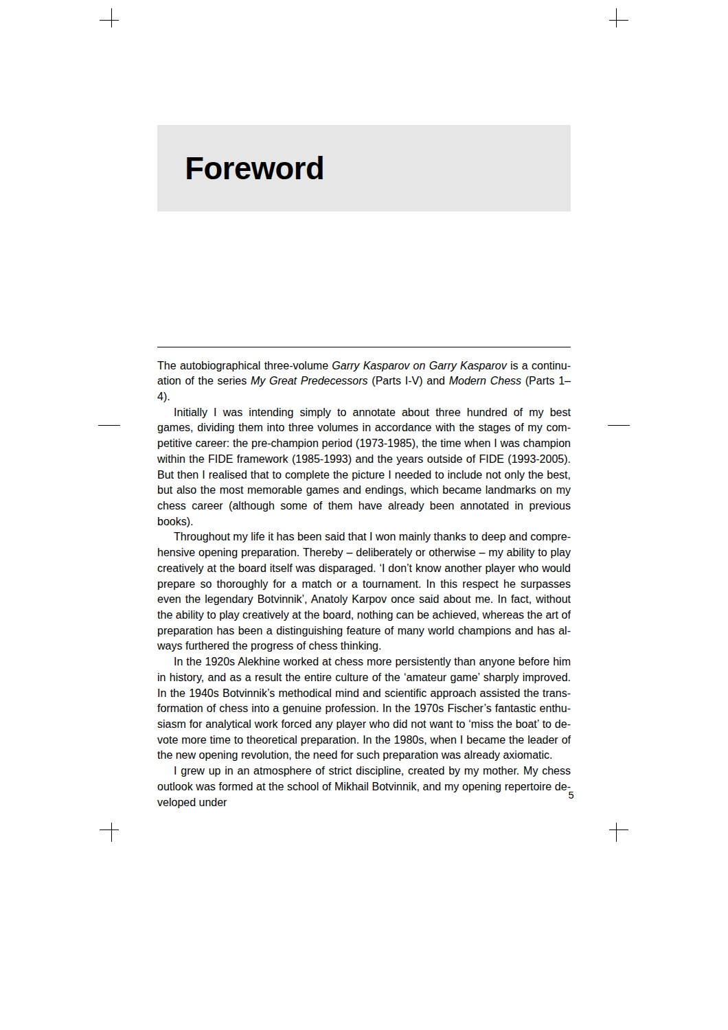Foreword
The autobiographical three-volume Garry Kasparov on Garry Kasparov is a continuation of the series My Great Predecessors (Parts I-V) and Modern Chess (Parts 1–4).
Initially I was intending simply to annotate about three hundred of my best games, dividing them into three volumes in accordance with the stages of my competitive career: the pre-champion period (1973-1985), the time when I was champion within the FIDE framework (1985-1993) and the years outside of FIDE (1993-2005). But then I realised that to complete the picture I needed to include not only the best, but also the most memorable games and endings, which became landmarks on my chess career (although some of them have already been annotated in previous books).
Throughout my life it has been said that I won mainly thanks to deep and comprehensive opening preparation. Thereby – deliberately or otherwise – my ability to play creatively at the board itself was disparaged. ‘I don’t know another player who would prepare so thoroughly for a match or a tournament. In this respect he surpasses even the legendary Botvinnik’, Anatoly Karpov once said about me. In fact, without the ability to play creatively at the board, nothing can be achieved, whereas the art of preparation has been a distinguishing feature of many world champions and has always furthered the progress of chess thinking.
In the 1920s Alekhine worked at chess more persistently than anyone before him in history, and as a result the entire culture of the ‘amateur game’ sharply improved. In the 1940s Botvinnik’s methodical mind and scientific approach assisted the transformation of chess into a genuine profession. In the 1970s Fischer’s fantastic enthusiasm for analytical work forced any player who did not want to ‘miss the boat’ to devote more time to theoretical preparation. In the 1980s, when I became the leader of the new opening revolution, the need for such preparation was already axiomatic.
I grew up in an atmosphere of strict discipline, created by my mother. My chess outlook was formed at the school of Mikhail Botvinnik, and my opening repertoire developed under
5